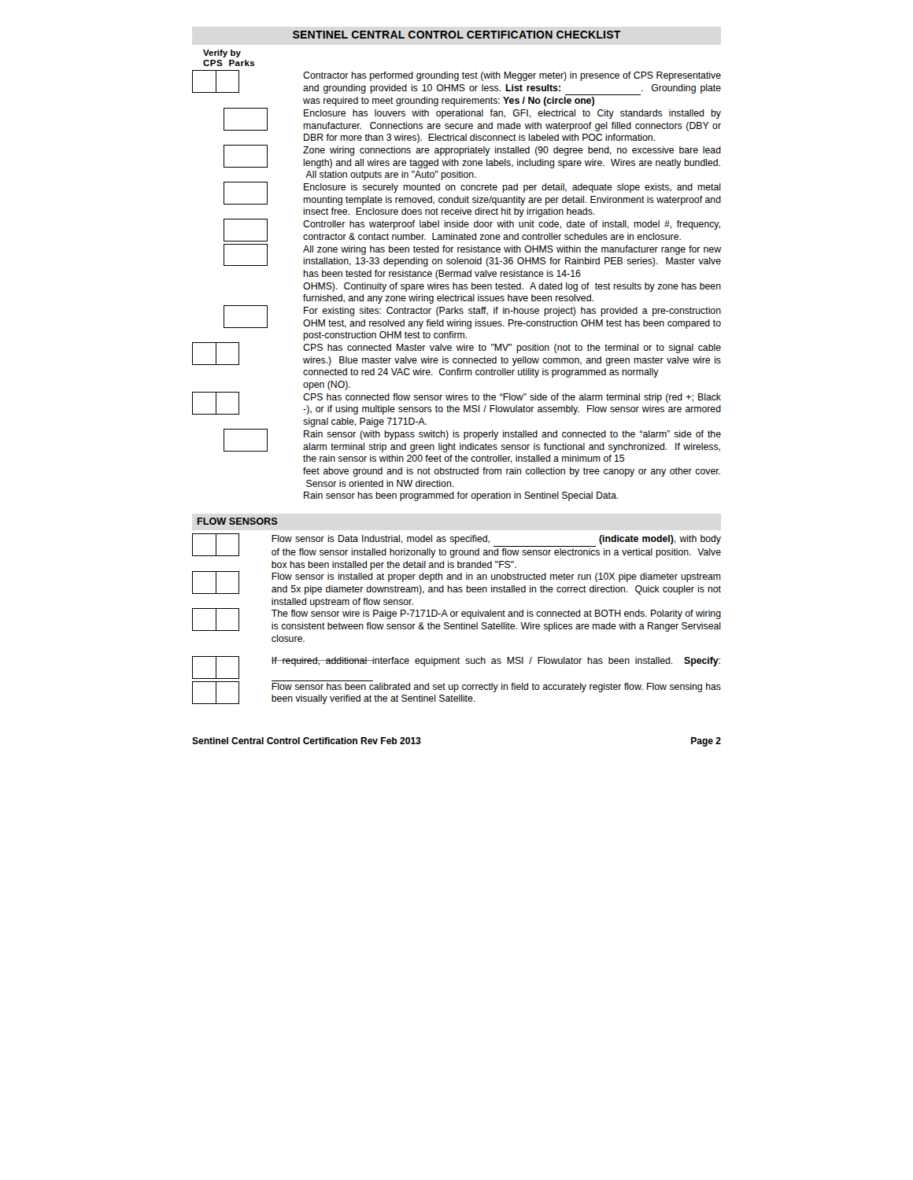SENTINEL CENTRAL CONTROL CERTIFICATION CHECKLIST
Verify by
CPS Parks
| | Contractor has performed grounding test (with Megger meter) in presence of CPS Representative and grounding provided is 10 OHMS or less. List results: . Grounding plate was required to meet grounding requirements: Yes / No (circle one) |
| | Enclosure has louvers with operational fan, GFI, electrical to City standards installed by manufacturer. Connections are secure and made with waterproof gel filled connectors (DBY or DBR for more than 3 wires). Electrical disconnect is labeled with POC information. |
| | Zone wiring connections are appropriately installed (90 degree bend, no excessive bare lead length) and all wires are tagged with zone labels, including spare wire. Wires are neatly bundled. All station outputs are in "Auto" position. |
| | Enclosure is securely mounted on concrete pad per detail, adequate slope exists, and metal mounting template is removed, conduit size/quantity are per detail. Environment is waterproof and insect free. Enclosure does not receive direct hit by irrigation heads. |
| | Controller has waterproof label inside door with unit code, date of install, model #, frequency, contractor & contact number. Laminated zone and controller schedules are in enclosure. |
| | All zone wiring has been tested for resistance with OHMS within the manufacturer range for new installation, 13-33 depending on solenoid (31-36 OHMS for Rainbird PEB series). Master valve has been tested for resistance (Bermad valve resistance is 14-16 OHMS). Continuity of spare wires has been tested. A dated log of test results by zone has been furnished, and any zone wiring electrical issues have been resolved. |
| | For existing sites: Contractor (Parks staff, if in-house project) has provided a pre-construction OHM test, and resolved any field wiring issues. Pre-construction OHM test has been compared to post-construction OHM test to confirm. |
| | CPS has connected Master valve wire to "MV" position (not to the terminal or to signal cable wires.) Blue master valve wire is connected to yellow common, and green master valve wire is connected to red 24 VAC wire. Confirm controller utility is programmed as normally open (NO). |
| | CPS has connected flow sensor wires to the “Flow” side of the alarm terminal strip (red +; Black -), or if using multiple sensors to the MSI / Flowulator assembly. Flow sensor wires are armored signal cable, Paige 7171D-A. |
| | Rain sensor (with bypass switch) is properly installed and connected to the “alarm” side of the alarm terminal strip and green light indicates sensor is functional and synchronized. If wireless, the rain sensor is within 200 feet of the controller, installed a minimum of 15 feet above ground and is not obstructed from rain collection by tree canopy or any other cover. Sensor is oriented in NW direction. Rain sensor has been programmed for operation in Sentinel Special Data. |
FLOW SENSORS
| | Flow sensor is Data Industrial, model as specified, (indicate model) , with body of the flow sensor installed horizonally to ground and flow sensor electronics in a vertical position. Valve box has been installed per the detail and is branded "FS". |
| | Flow sensor is installed at proper depth and in an unobstructed meter run (10X pipe diameter upstream and 5x pipe diameter downstream), and has been installed in the correct direction. Quick coupler is not installed upstream of flow sensor. |
| | The flow sensor wire is Paige P-7171D-A or equivalent and is connected at BOTH ends. Polarity of wiring is consistent between flow sensor & the Sentinel Satellite. Wire splices are made with a Ranger Serviseal closure. |
| | If required, additional interface equipment such as MSI / Flowulator has been installed. Specify : |
| | Flow sensor has been calibrated and set up correctly in field to accurately register flow. Flow sensing has been visually verified at the at Sentinel Satellite. |
Sentinel Central Control Certification Rev Feb 2013 Page 2